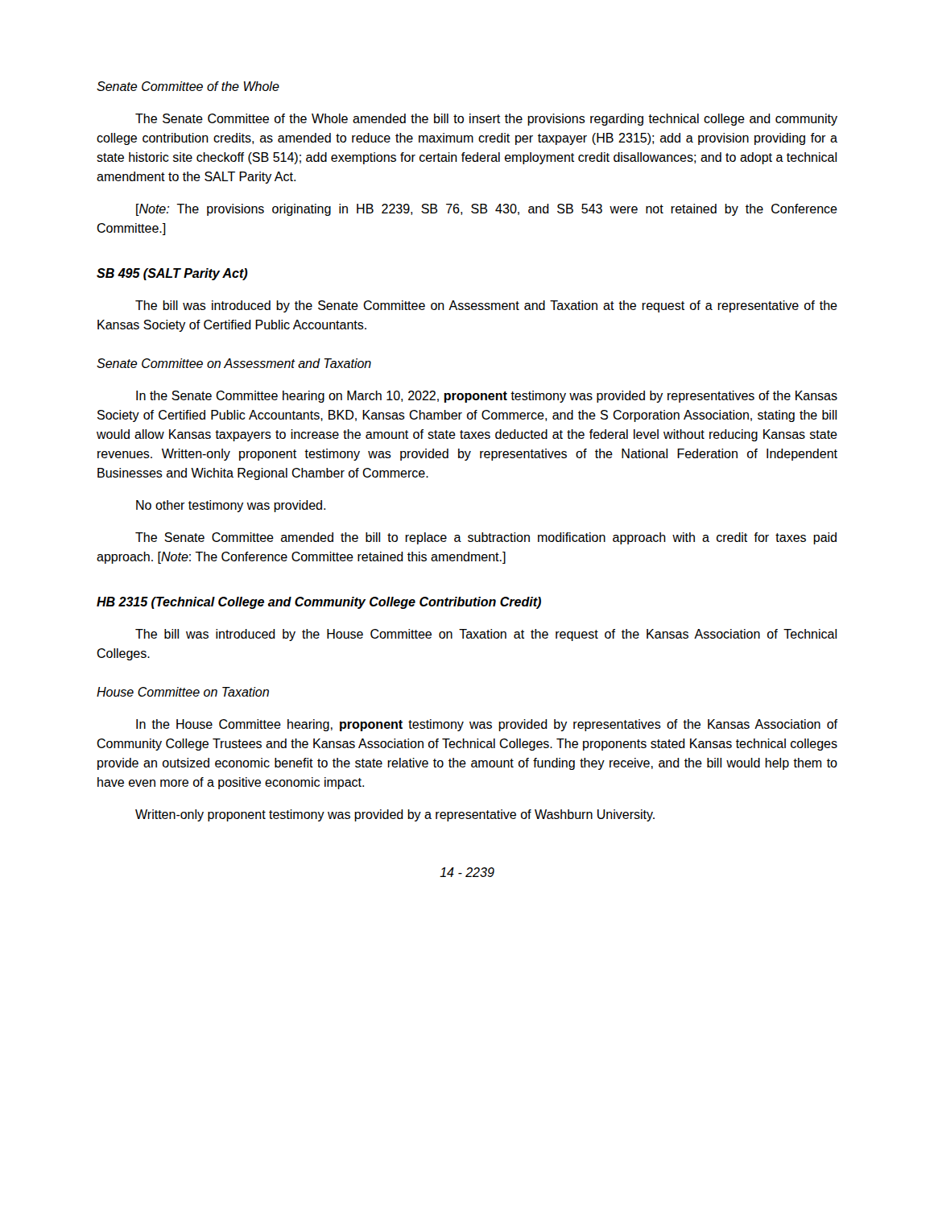Senate Committee of the Whole
The Senate Committee of the Whole amended the bill to insert the provisions regarding technical college and community college contribution credits, as amended to reduce the maximum credit per taxpayer (HB 2315); add a provision providing for a state historic site checkoff (SB 514); add exemptions for certain federal employment credit disallowances; and to adopt a technical amendment to the SALT Parity Act.
[Note: The provisions originating in HB 2239, SB 76, SB 430, and SB 543 were not retained by the Conference Committee.]
SB 495 (SALT Parity Act)
The bill was introduced by the Senate Committee on Assessment and Taxation at the request of a representative of the Kansas Society of Certified Public Accountants.
Senate Committee on Assessment and Taxation
In the Senate Committee hearing on March 10, 2022, proponent testimony was provided by representatives of the Kansas Society of Certified Public Accountants, BKD, Kansas Chamber of Commerce, and the S Corporation Association, stating the bill would allow Kansas taxpayers to increase the amount of state taxes deducted at the federal level without reducing Kansas state revenues. Written-only proponent testimony was provided by representatives of the National Federation of Independent Businesses and Wichita Regional Chamber of Commerce.
No other testimony was provided.
The Senate Committee amended the bill to replace a subtraction modification approach with a credit for taxes paid approach. [Note: The Conference Committee retained this amendment.]
HB 2315 (Technical College and Community College Contribution Credit)
The bill was introduced by the House Committee on Taxation at the request of the Kansas Association of Technical Colleges.
House Committee on Taxation
In the House Committee hearing, proponent testimony was provided by representatives of the Kansas Association of Community College Trustees and the Kansas Association of Technical Colleges. The proponents stated Kansas technical colleges provide an outsized economic benefit to the state relative to the amount of funding they receive, and the bill would help them to have even more of a positive economic impact.
Written-only proponent testimony was provided by a representative of Washburn University.
14 - 2239